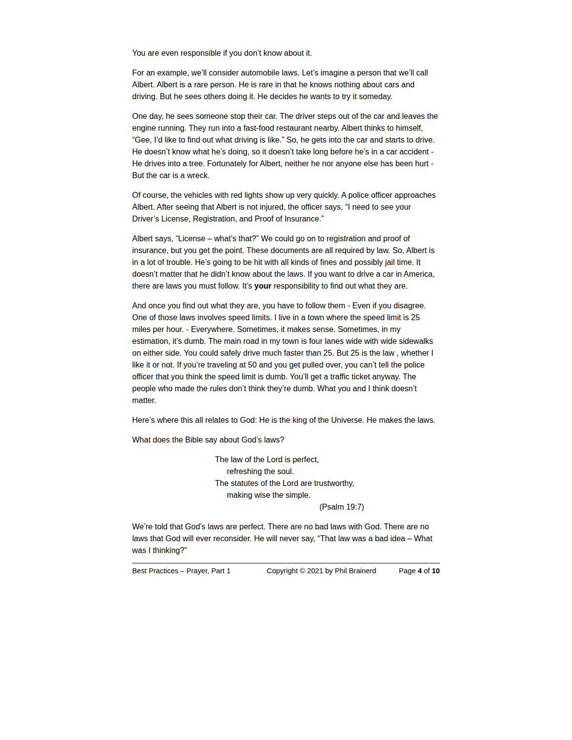You are even responsible if you don’t know about it.
For an example, we’ll consider automobile laws. Let’s imagine a person that we’ll call Albert. Albert is a rare person. He is rare in that he knows nothing about cars and driving. But he sees others doing it. He decides he wants to try it someday.
One day, he sees someone stop their car. The driver steps out of the car and leaves the engine running. They run into a fast-food restaurant nearby. Albert thinks to himself, “Gee, I’d like to find out what driving is like.” So, he gets into the car and starts to drive. He doesn’t know what he’s doing, so it doesn’t take long before he’s in a car accident - He drives into a tree. Fortunately for Albert, neither he nor anyone else has been hurt - But the car is a wreck.
Of course, the vehicles with red lights show up very quickly. A police officer approaches Albert. After seeing that Albert is not injured, the officer says, “I need to see your Driver’s License, Registration, and Proof of Insurance.”
Albert says, “License – what’s that?” We could go on to registration and proof of insurance, but you get the point. These documents are all required by law. So, Albert is in a lot of trouble. He’s going to be hit with all kinds of fines and possibly jail time. It doesn’t matter that he didn’t know about the laws. If you want to drive a car in America, there are laws you must follow. It’s your responsibility to find out what they are.
And once you find out what they are, you have to follow them - Even if you disagree. One of those laws involves speed limits. I live in a town where the speed limit is 25 miles per hour. - Everywhere. Sometimes, it makes sense. Sometimes, in my estimation, it’s dumb. The main road in my town is four lanes wide with wide sidewalks on either side. You could safely drive much faster than 25. But 25 is the law , whether I like it or not. If you’re traveling at 50 and you get pulled over, you can’t tell the police officer that you think the speed limit is dumb. You’ll get a traffic ticket anyway. The people who made the rules don’t think they’re dumb. What you and I think doesn’t matter.
Here’s where this all relates to God: He is the king of the Universe. He makes the laws.
What does the Bible say about God’s laws?
The law of the Lord is perfect,
refreshing the soul.
The statutes of the Lord are trustworthy,
making wise the simple.
(Psalm 19:7)
We’re told that God’s laws are perfect. There are no bad laws with God. There are no laws that God will ever reconsider. He will never say, “That law was a bad idea – What was I thinking?”
| Best Practices – Prayer, Part 1 | Copyright © 2021 by Phil Brainerd | Page 4 of 10 |